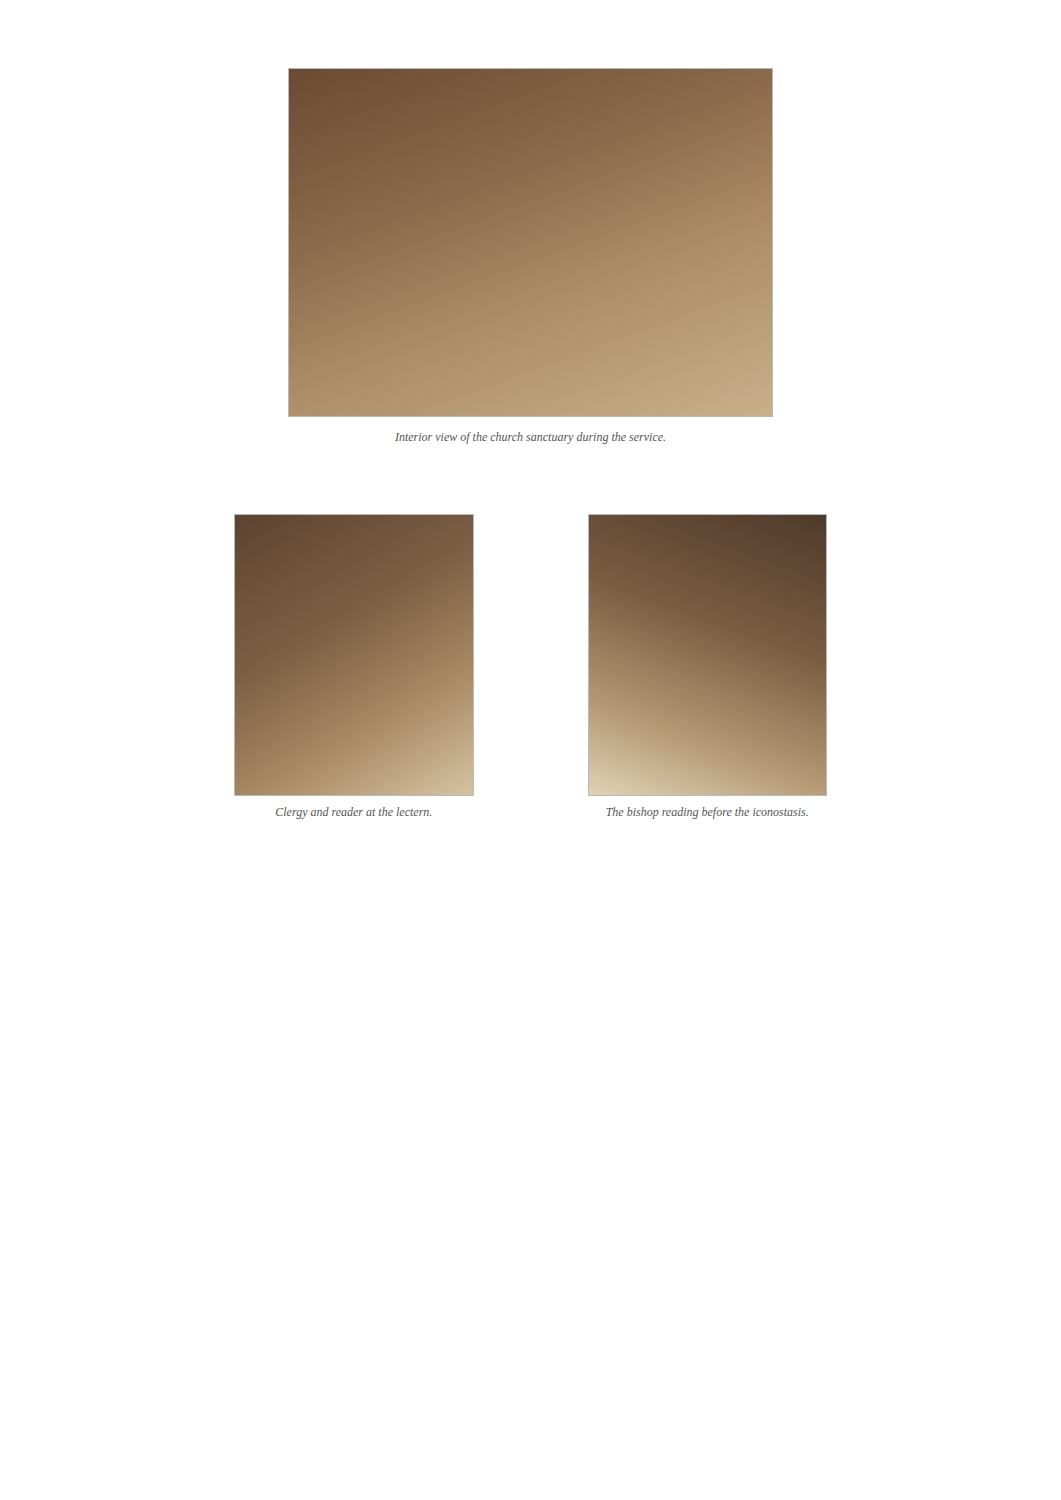Photographs of an Orthodox church service
Interior view of the church sanctuary during the service.
Clergy and reader at the lectern.
The bishop reading before the iconostasis.